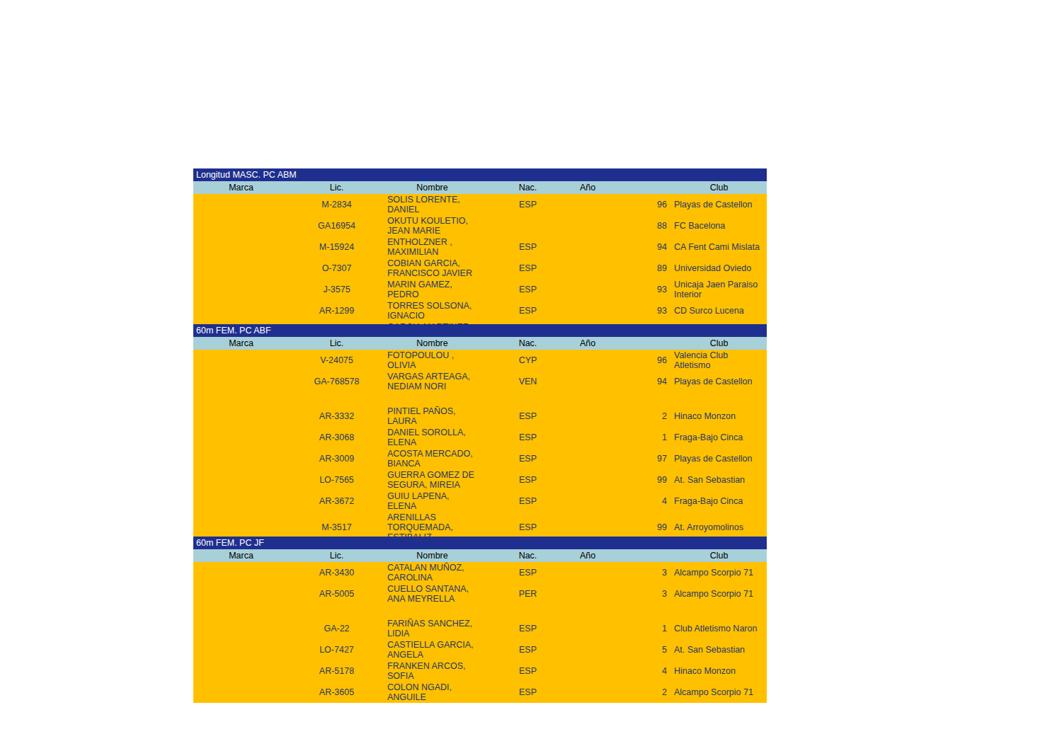| Longitud MASC. PC ABM |
| Marca | Lic. | Nombre | Nac. | Año | Club |
| | M-2834 | SOLIS LORENTE, DANIEL | ESP | 96 | Playas de Castellon |
| | GA16954 | OKUTU KOULETIO, JEAN MARIE | | 88 | FC Bacelona |
| | M-15924 | ENTHOLZNER , MAXIMILIAN | ESP | 94 | CA Fent Cami Mislata |
| | O-7307 | COBIAN GARCIA, FRANCISCO JAVIER | ESP | 89 | Universidad Oviedo |
| | J-3575 | MARIN GAMEZ, PEDRO | ESP | 93 | Unicaja Jaen Paraiso Interior |
| | AR-1299 | TORRES SOLSONA, IGNACIO | ESP | 93 | CD Surco Lucena |
| | CR-6055 | GARCIA MARTINEZ, ERNESTO | ESP | 91 | At. Intec-Zoiti |
| | LO-7482 | BELTRAN ALVAREZ, CARLOS | ESP | 2 | Go Fit Athletics |
| 60m FEM. PC ABF |
| Marca | Lic. | Nombre | Nac. | Año | Club |
| | V-24075 | FOTOPOULOU , OLIVIA | CYP | 96 | Valencia Club Atletismo |
| | GA-768578 | VARGAS ARTEAGA, NEDIAM NORI | VEN | 94 | Playas de Castellon |
| | AR-3332 | PINTIEL PAÑOS, LAURA | ESP | 2 | Hinaco Monzon |
| | AR-3068 | DANIEL SOROLLA, ELENA | ESP | 1 | Fraga-Bajo Cinca |
| | AR-3009 | ACOSTA MERCADO, BIANCA | ESP | 97 | Playas de Castellon |
| | LO-7565 | GUERRA GOMEZ DE SEGURA, MIREIA | ESP | 99 | At. San Sebastian |
| | AR-3672 | GUIU LAPENA, ELENA | ESP | 4 | Fraga-Bajo Cinca |
| | M-3517 | ARENILLAS TORQUEMADA, ESTIBALIZ | ESP | 99 | At. Arroyomolinos |
| | EX-6423 | GUISADO CUADRADO, ISABEL | ESP | 98 | CAPEX |
| | AR-3696 | SANCHEZ PIAZUELO, LUCIA | ESP | 4 | At. Intec-Zoiti |
| | AR-3723 | VILLABONA NEGRETE, MANUELA | ESP | 4 | At. Intec-Zoiti |
| | AR-5055 | ARCE GIMENEZ, NATALIA | ESP | 3 | Alcampo Scorpio 71 |
| 60m FEM. PC JF |
| Marca | Lic. | Nombre | Nac. | Año | Club |
| | AR-3430 | CATALAN MUÑOZ, CAROLINA | ESP | 3 | Alcampo Scorpio 71 |
| | AR-5005 | CUELLO SANTANA, ANA MEYRELLA | PER | 3 | Alcampo Scorpio 71 |
| | GA-22 | FARIÑAS SANCHEZ, LIDIA | ESP | 1 | Club Atletismo Naron |
| | LO-7427 | CASTIELLA GARCIA, ANGELA | ESP | 5 | At. San Sebastian |
| | AR-5178 | FRANKEN ARCOS, SOFIA | ESP | 4 | Hinaco Monzon |
| | AR-3605 | COLON NGADI, ANGUILE | ESP | 2 | Alcampo Scorpio 71 |